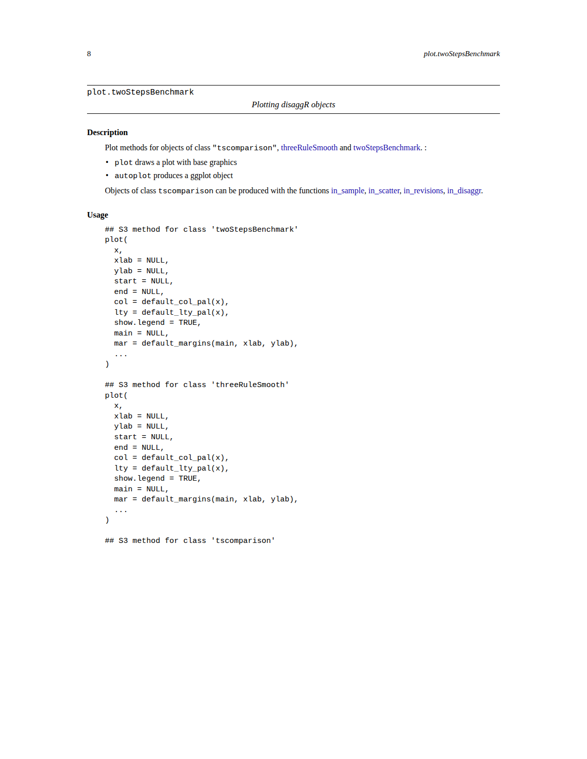8 plot.twoStepsBenchmark
plot.twoStepsBenchmark
Plotting disaggR objects
Description
Plot methods for objects of class "tscomparison", threeRuleSmooth and twoStepsBenchmark. :
plot draws a plot with base graphics
autoplot produces a ggplot object
Objects of class tscomparison can be produced with the functions in_sample, in_scatter, in_revisions, in_disaggr.
Usage
## S3 method for class 'twoStepsBenchmark'
plot(
  x,
  xlab = NULL,
  ylab = NULL,
  start = NULL,
  end = NULL,
  col = default_col_pal(x),
  lty = default_lty_pal(x),
  show.legend = TRUE,
  main = NULL,
  mar = default_margins(main, xlab, ylab),
  ...
)

## S3 method for class 'threeRuleSmooth'
plot(
  x,
  xlab = NULL,
  ylab = NULL,
  start = NULL,
  end = NULL,
  col = default_col_pal(x),
  lty = default_lty_pal(x),
  show.legend = TRUE,
  main = NULL,
  mar = default_margins(main, xlab, ylab),
  ...
)

## S3 method for class 'tscomparison'